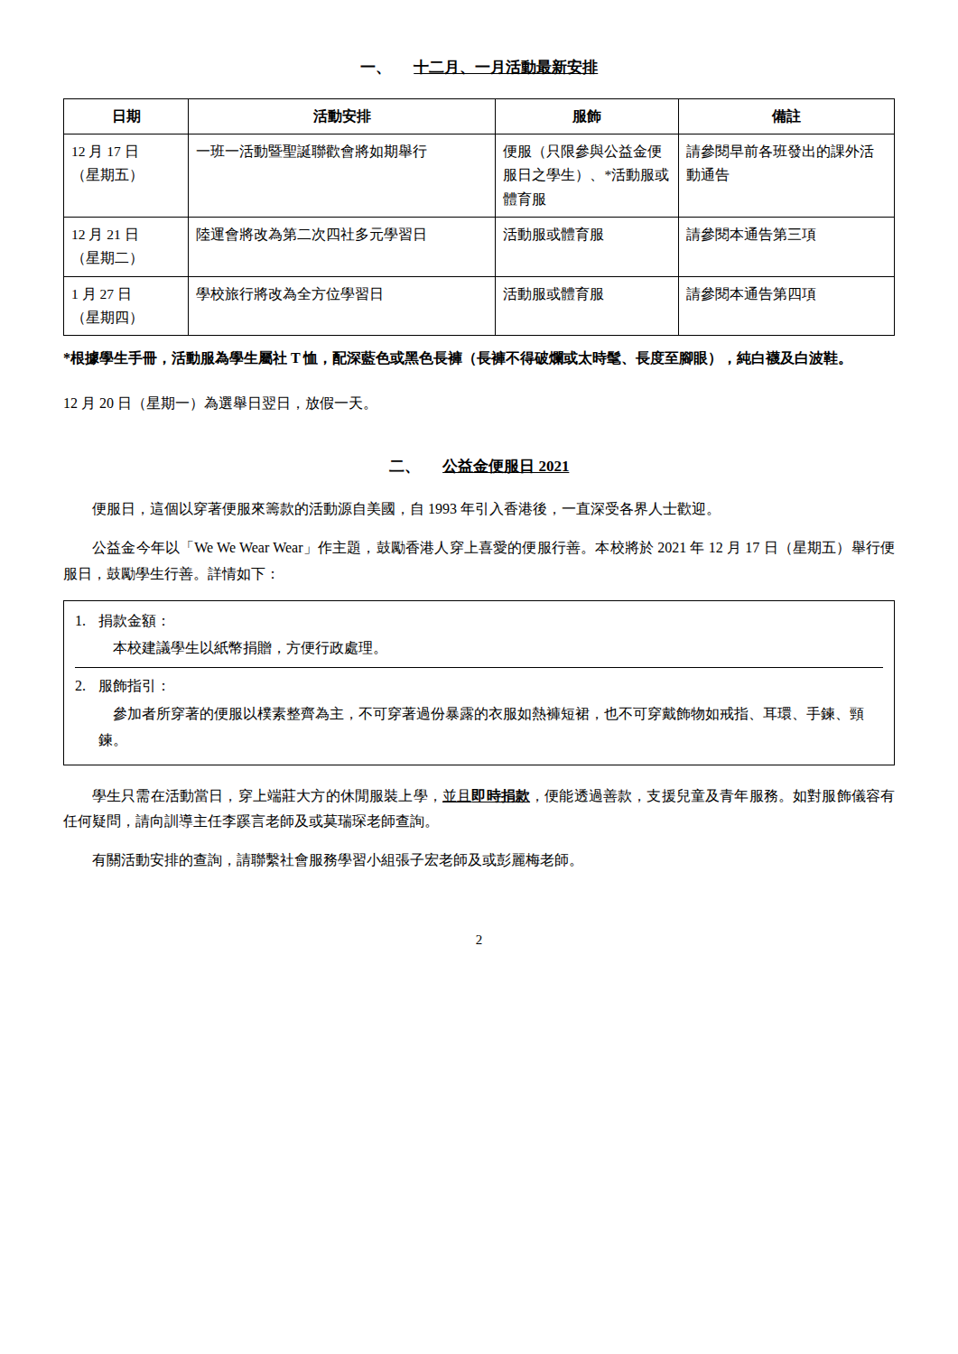一、十二月、一月活動最新安排
| 日期 | 活動安排 | 服飾 | 備註 |
| --- | --- | --- | --- |
| 12 月 17 日 （星期五） | 一班一活動暨聖誕聯歡會將如期舉行 | 便服（只限參與公益金便服日之學生）、*活動服或體育服 | 請參閱早前各班發出的課外活動通告 |
| 12 月 21 日 （星期二） | 陸運會將改為第二次四社多元學習日 | 活動服或體育服 | 請參閱本通告第三項 |
| 1 月 27 日 （星期四） | 學校旅行將改為全方位學習日 | 活動服或體育服 | 請參閱本通告第四項 |
*根據學生手冊，活動服為學生屬社 T 恤，配深藍色或黑色長褲（長褲不得破爛或太時髦、長度至腳眼），純白襪及白波鞋。
12 月 20 日（星期一）為選舉日翌日，放假一天。
二、公益金便服日 2021
便服日，這個以穿著便服來籌款的活動源自美國，自 1993 年引入香港後，一直深受各界人士歡迎。
公益金今年以「We We Wear Wear」作主題，鼓勵香港人穿上喜愛的便服行善。本校將於 2021 年 12 月 17 日（星期五）舉行便服日，鼓勵學生行善。詳情如下：
捐款金額： 本校建議學生以紙幣捐贈，方便行政處理。
服飾指引： 參加者所穿著的便服以樸素整齊為主，不可穿著過份暴露的衣服如熱褲短裙，也不可穿戴飾物如戒指、耳環、手鍊、頸鍊。
學生只需在活動當日，穿上端莊大方的休閒服裝上學，並且 即時捐款，便能透過善款，支援兒童及青年服務。如對服飾儀容有任何疑問，請向訓導主任李蹊言老師及或莫瑞琛老師查詢。
有關活動安排的查詢，請聯繫社會服務學習小組張子宏老師及或彭麗梅老師。
2